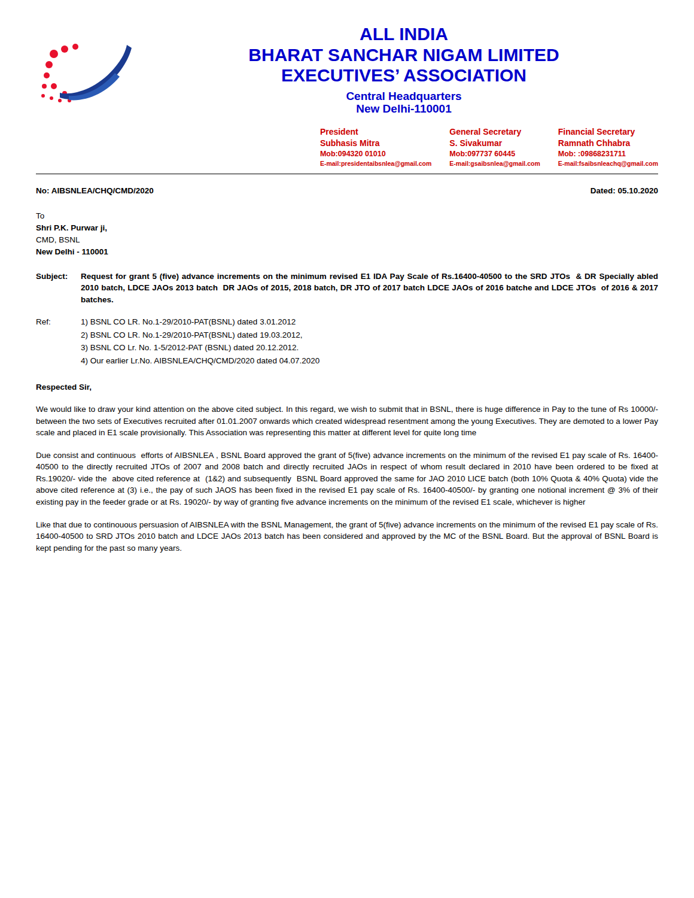AI BSNL eA
ALL INDIA
BHARAT SANCHAR NIGAM LIMITED
EXECUTIVES’ ASSOCIATION
Central Headquarters
New Delhi-110001
President
Subhasis Mitra
Mob:094320 01010
E-mail:presidentaibsnlea@gmail.com
General Secretary
S. Sivakumar
Mob:097737 60445
E-mail:gsaibsnlea@gmail.com
Financial Secretary
Ramnath Chhabra
Mob: :09868231711
E-mail:fsaibsnleachq@gmail.com
No: AIBSNLEA/CHQ/CMD/2020
Dated: 05.10.2020
To
Shri P.K. Purwar ji,
CMD, BSNL
New Delhi - 110001
Subject:
Request for grant 5 (five) advance increments on the minimum revised E1 IDA Pay Scale of Rs.16400-40500 to the SRD JTOs & DR Specially abled 2010 batch, LDCE JAOs 2013 batch DR JAOs of 2015, 2018 batch, DR JTO of 2017 batch LDCE JAOs of 2016 batche and LDCE JTOs of 2016 & 2017 batches.
Ref:
1) BSNL CO LR. No.1-29/2010-PAT(BSNL) dated 3.01.2012
2) BSNL CO LR. No.1-29/2010-PAT(BSNL) dated 19.03.2012,
3) BSNL CO Lr. No. 1-5/2012-PAT (BSNL) dated 20.12.2012.
4) Our earlier Lr.No. AIBSNLEA/CHQ/CMD/2020 dated 04.07.2020
Respected Sir,
We would like to draw your kind attention on the above cited subject. In this regard, we wish to submit that in BSNL, there is huge difference in Pay to the tune of Rs 10000/- between the two sets of Executives recruited after 01.01.2007 onwards which created widespread resentment among the young Executives. They are demoted to a lower Pay scale and placed in E1 scale provisionally. This Association was representing this matter at different level for quite long time
Due consist and continuous efforts of AIBSNLEA , BSNL Board approved the grant of 5(five) advance increments on the minimum of the revised E1 pay scale of Rs. 16400-40500 to the directly recruited JTOs of 2007 and 2008 batch and directly recruited JAOs in respect of whom result declared in 2010 have been ordered to be fixed at Rs.19020/- vide the above cited reference at (1&2) and subsequently BSNL Board approved the same for JAO 2010 LICE batch (both 10% Quota & 40% Quota) vide the above cited reference at (3) i.e., the pay of such JAOS has been fixed in the revised E1 pay scale of Rs. 16400-40500/- by granting one notional increment @ 3% of their existing pay in the feeder grade or at Rs. 19020/- by way of granting five advance increments on the minimum of the revised E1 scale, whichever is higher
Like that due to continouous persuasion of AIBSNLEA with the BSNL Management, the grant of 5(five) advance increments on the minimum of the revised E1 pay scale of Rs. 16400-40500 to SRD JTOs 2010 batch and LDCE JAOs 2013 batch has been considered and approved by the MC of the BSNL Board. But the approval of BSNL Board is kept pending for the past so many years.